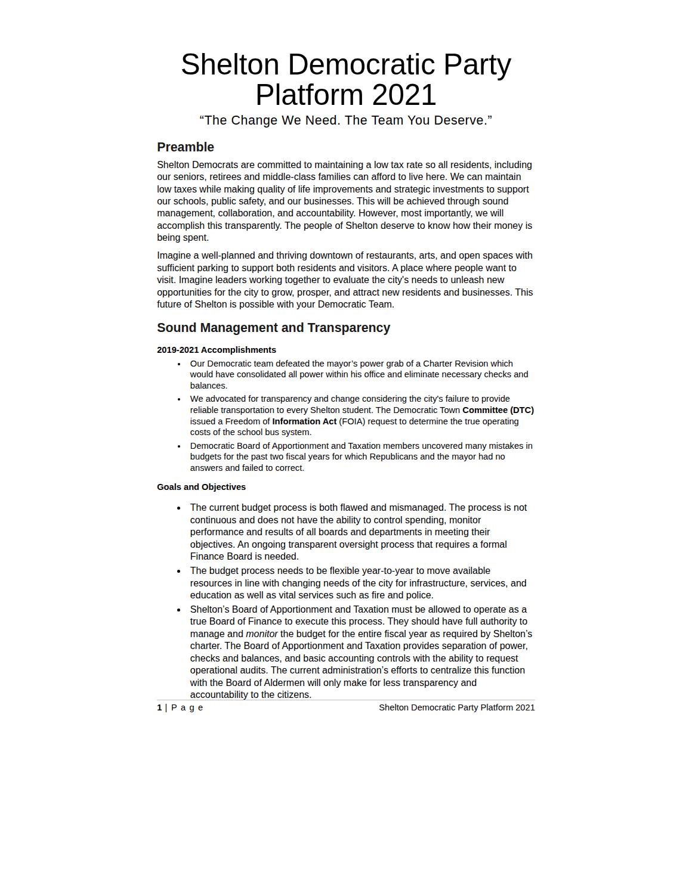Shelton Democratic Party Platform 2021
“The Change We Need. The Team You Deserve.”
Preamble
Shelton Democrats are committed to maintaining a low tax rate so all residents, including our seniors, retirees and middle-class families can afford to live here. We can maintain low taxes while making quality of life improvements and strategic investments to support our schools, public safety, and our businesses. This will be achieved through sound management, collaboration, and accountability. However, most importantly, we will accomplish this transparently. The people of Shelton deserve to know how their money is being spent.
Imagine a well-planned and thriving downtown of restaurants, arts, and open spaces with sufficient parking to support both residents and visitors. A place where people want to visit. Imagine leaders working together to evaluate the city's needs to unleash new opportunities for the city to grow, prosper, and attract new residents and businesses. This future of Shelton is possible with your Democratic Team.
Sound Management and Transparency
2019-2021 Accomplishments
Our Democratic team defeated the mayor’s power grab of a Charter Revision which would have consolidated all power within his office and eliminate necessary checks and balances.
We advocated for transparency and change considering the city's failure to provide reliable transportation to every Shelton student. The Democratic Town Committee (DTC) issued a Freedom of Information Act (FOIA) request to determine the true operating costs of the school bus system.
Democratic Board of Apportionment and Taxation members uncovered many mistakes in budgets for the past two fiscal years for which Republicans and the mayor had no answers and failed to correct.
Goals and Objectives
The current budget process is both flawed and mismanaged. The process is not continuous and does not have the ability to control spending, monitor performance and results of all boards and departments in meeting their objectives. An ongoing transparent oversight process that requires a formal Finance Board is needed.
The budget process needs to be flexible year-to-year to move available resources in line with changing needs of the city for infrastructure, services, and education as well as vital services such as fire and police.
Shelton’s Board of Apportionment and Taxation must be allowed to operate as a true Board of Finance to execute this process. They should have full authority to manage and monitor the budget for the entire fiscal year as required by Shelton’s charter. The Board of Apportionment and Taxation provides separation of power, checks and balances, and basic accounting controls with the ability to request operational audits. The current administration’s efforts to centralize this function with the Board of Aldermen will only make for less transparency and accountability to the citizens.
1 | P a g e
Shelton Democratic Party Platform 2021